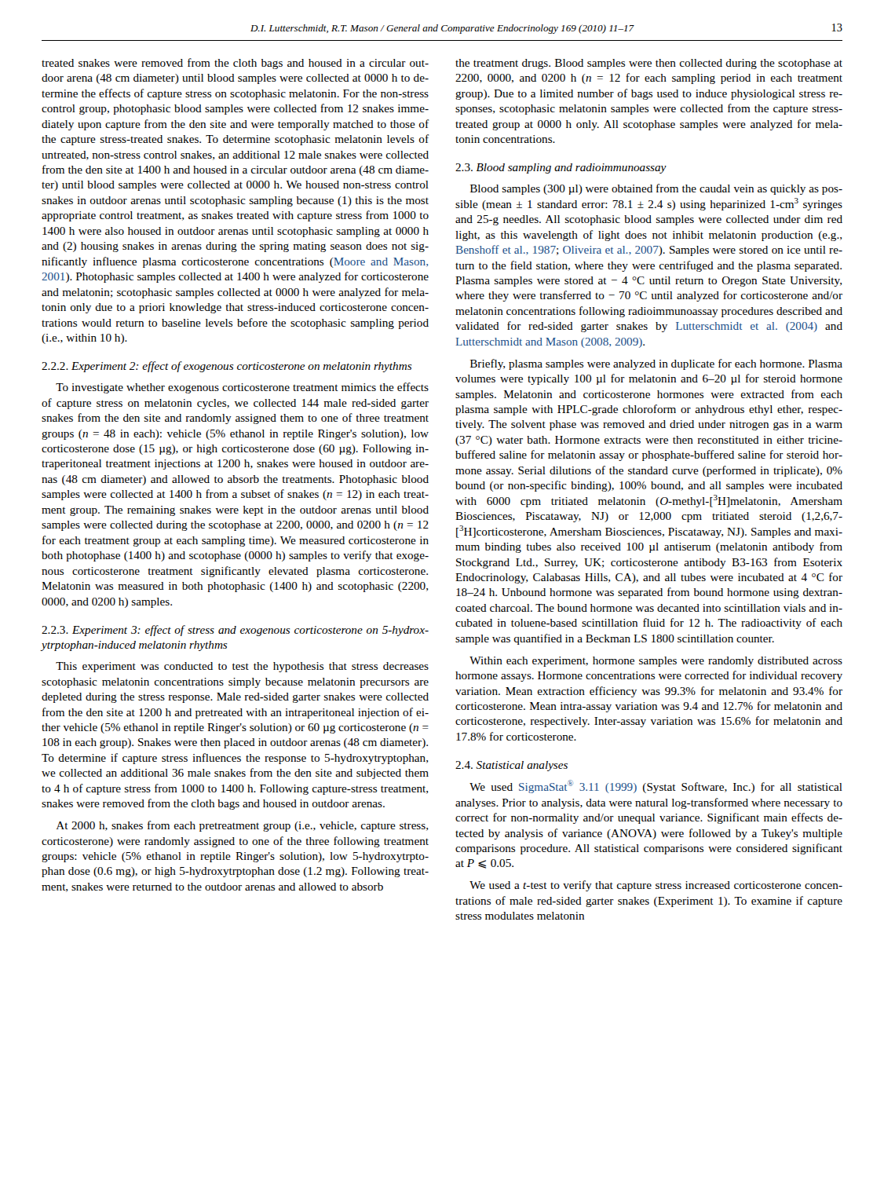D.I. Lutterschmidt, R.T. Mason / General and Comparative Endocrinology 169 (2010) 11–17
13
treated snakes were removed from the cloth bags and housed in a circular outdoor arena (48 cm diameter) until blood samples were collected at 0000 h to determine the effects of capture stress on scotophasic melatonin. For the non-stress control group, photophasic blood samples were collected from 12 snakes immediately upon capture from the den site and were temporally matched to those of the capture stress-treated snakes. To determine scotophasic melatonin levels of untreated, non-stress control snakes, an additional 12 male snakes were collected from the den site at 1400 h and housed in a circular outdoor arena (48 cm diameter) until blood samples were collected at 0000 h. We housed non-stress control snakes in outdoor arenas until scotophasic sampling because (1) this is the most appropriate control treatment, as snakes treated with capture stress from 1000 to 1400 h were also housed in outdoor arenas until scotophasic sampling at 0000 h and (2) housing snakes in arenas during the spring mating season does not significantly influence plasma corticosterone concentrations (Moore and Mason, 2001). Photophasic samples collected at 1400 h were analyzed for corticosterone and melatonin; scotophasic samples collected at 0000 h were analyzed for melatonin only due to a priori knowledge that stress-induced corticosterone concentrations would return to baseline levels before the scotophasic sampling period (i.e., within 10 h).
2.2.2. Experiment 2: effect of exogenous corticosterone on melatonin rhythms
To investigate whether exogenous corticosterone treatment mimics the effects of capture stress on melatonin cycles, we collected 144 male red-sided garter snakes from the den site and randomly assigned them to one of three treatment groups (n = 48 in each): vehicle (5% ethanol in reptile Ringer's solution), low corticosterone dose (15 µg), or high corticosterone dose (60 µg). Following intraperitoneal treatment injections at 1200 h, snakes were housed in outdoor arenas (48 cm diameter) and allowed to absorb the treatments. Photophasic blood samples were collected at 1400 h from a subset of snakes (n = 12) in each treatment group. The remaining snakes were kept in the outdoor arenas until blood samples were collected during the scotophase at 2200, 0000, and 0200 h (n = 12 for each treatment group at each sampling time). We measured corticosterone in both photophase (1400 h) and scotophase (0000 h) samples to verify that exogenous corticosterone treatment significantly elevated plasma corticosterone. Melatonin was measured in both photophasic (1400 h) and scotophasic (2200, 0000, and 0200 h) samples.
2.2.3. Experiment 3: effect of stress and exogenous corticosterone on 5-hydroxytrptophan-induced melatonin rhythms
This experiment was conducted to test the hypothesis that stress decreases scotophasic melatonin concentrations simply because melatonin precursors are depleted during the stress response. Male red-sided garter snakes were collected from the den site at 1200 h and pretreated with an intraperitoneal injection of either vehicle (5% ethanol in reptile Ringer's solution) or 60 µg corticosterone (n = 108 in each group). Snakes were then placed in outdoor arenas (48 cm diameter). To determine if capture stress influences the response to 5-hydroxytryptophan, we collected an additional 36 male snakes from the den site and subjected them to 4 h of capture stress from 1000 to 1400 h. Following capture-stress treatment, snakes were removed from the cloth bags and housed in outdoor arenas.
At 2000 h, snakes from each pretreatment group (i.e., vehicle, capture stress, corticosterone) were randomly assigned to one of the three following treatment groups: vehicle (5% ethanol in reptile Ringer's solution), low 5-hydroxytrptophan dose (0.6 mg), or high 5-hydroxytrptophan dose (1.2 mg). Following treatment, snakes were returned to the outdoor arenas and allowed to absorb
the treatment drugs. Blood samples were then collected during the scotophase at 2200, 0000, and 0200 h (n = 12 for each sampling period in each treatment group). Due to a limited number of bags used to induce physiological stress responses, scotophasic melatonin samples were collected from the capture stress-treated group at 0000 h only. All scotophase samples were analyzed for melatonin concentrations.
2.3. Blood sampling and radioimmunoassay
Blood samples (300 µl) were obtained from the caudal vein as quickly as possible (mean ± 1 standard error: 78.1 ± 2.4 s) using heparinized 1-cm3 syringes and 25-g needles. All scotophasic blood samples were collected under dim red light, as this wavelength of light does not inhibit melatonin production (e.g., Benshoff et al., 1987; Oliveira et al., 2007). Samples were stored on ice until return to the field station, where they were centrifuged and the plasma separated. Plasma samples were stored at − 4 °C until return to Oregon State University, where they were transferred to − 70 °C until analyzed for corticosterone and/or melatonin concentrations following radioimmunoassay procedures described and validated for red-sided garter snakes by Lutterschmidt et al. (2004) and Lutterschmidt and Mason (2008, 2009).
Briefly, plasma samples were analyzed in duplicate for each hormone. Plasma volumes were typically 100 µl for melatonin and 6–20 µl for steroid hormone samples. Melatonin and corticosterone hormones were extracted from each plasma sample with HPLC-grade chloroform or anhydrous ethyl ether, respectively. The solvent phase was removed and dried under nitrogen gas in a warm (37 °C) water bath. Hormone extracts were then reconstituted in either tricine-buffered saline for melatonin assay or phosphate-buffered saline for steroid hormone assay. Serial dilutions of the standard curve (performed in triplicate), 0% bound (or non-specific binding), 100% bound, and all samples were incubated with 6000 cpm tritiated melatonin (O-methyl-[3H]melatonin, Amersham Biosciences, Piscataway, NJ) or 12,000 cpm tritiated steroid (1,2,6,7-[3H]corticosterone, Amersham Biosciences, Piscataway, NJ). Samples and maximum binding tubes also received 100 µl antiserum (melatonin antibody from Stockgrand Ltd., Surrey, UK; corticosterone antibody B3-163 from Esoterix Endocrinology, Calabasas Hills, CA), and all tubes were incubated at 4 °C for 18–24 h. Unbound hormone was separated from bound hormone using dextran-coated charcoal. The bound hormone was decanted into scintillation vials and incubated in toluene-based scintillation fluid for 12 h. The radioactivity of each sample was quantified in a Beckman LS 1800 scintillation counter.
Within each experiment, hormone samples were randomly distributed across hormone assays. Hormone concentrations were corrected for individual recovery variation. Mean extraction efficiency was 99.3% for melatonin and 93.4% for corticosterone. Mean intra-assay variation was 9.4 and 12.7% for melatonin and corticosterone, respectively. Inter-assay variation was 15.6% for melatonin and 17.8% for corticosterone.
2.4. Statistical analyses
We used SigmaStat® 3.11 (1999) (Systat Software, Inc.) for all statistical analyses. Prior to analysis, data were natural log-transformed where necessary to correct for non-normality and/or unequal variance. Significant main effects detected by analysis of variance (ANOVA) were followed by a Tukey's multiple comparisons procedure. All statistical comparisons were considered significant at P ⩽ 0.05.
We used a t-test to verify that capture stress increased corticosterone concentrations of male red-sided garter snakes (Experiment 1). To examine if capture stress modulates melatonin